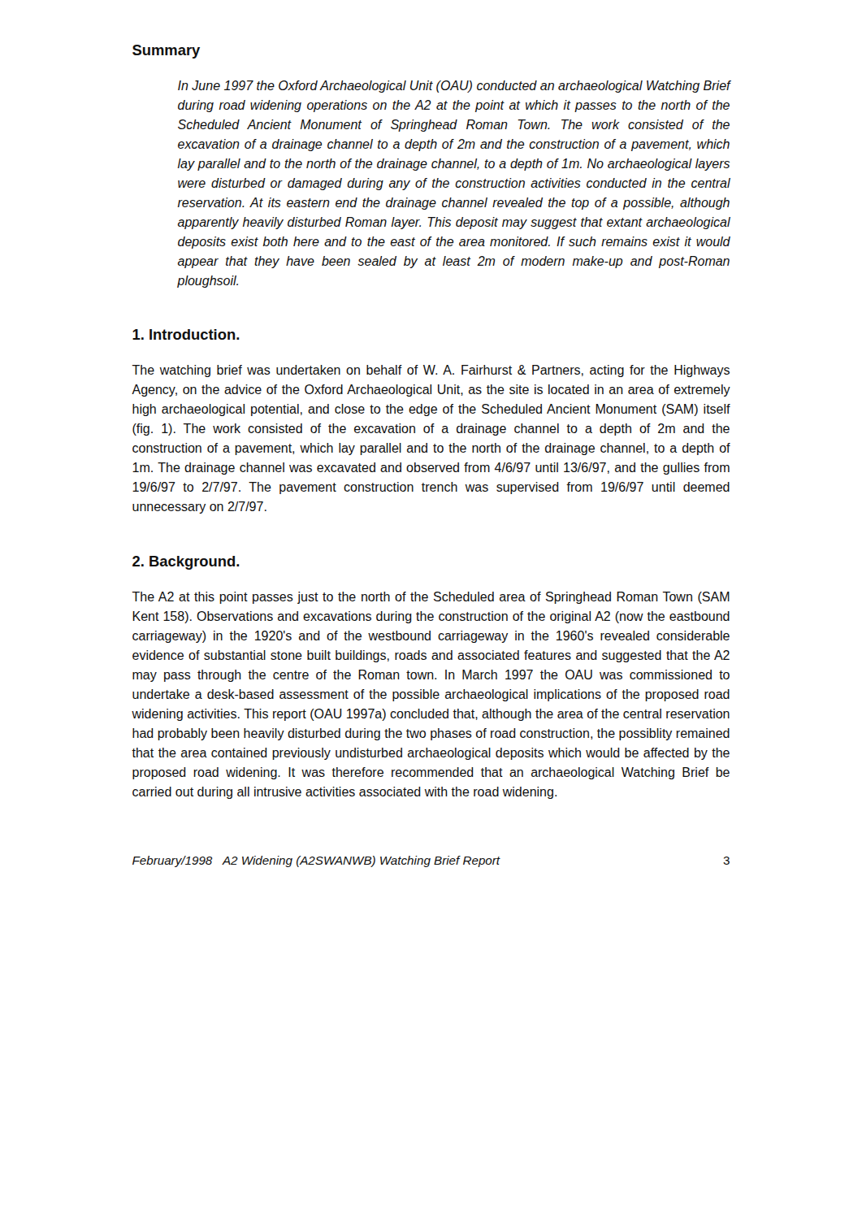Summary
In June 1997 the Oxford Archaeological Unit (OAU) conducted an archaeological Watching Brief during road widening operations on the A2 at the point at which it passes to the north of the Scheduled Ancient Monument of Springhead Roman Town. The work consisted of the excavation of a drainage channel to a depth of 2m and the construction of a pavement, which lay parallel and to the north of the drainage channel, to a depth of 1m. No archaeological layers were disturbed or damaged during any of the construction activities conducted in the central reservation. At its eastern end the drainage channel revealed the top of a possible, although apparently heavily disturbed Roman layer. This deposit may suggest that extant archaeological deposits exist both here and to the east of the area monitored. If such remains exist it would appear that they have been sealed by at least 2m of modern make-up and post-Roman ploughsoil.
1. Introduction.
The watching brief was undertaken on behalf of W. A. Fairhurst & Partners, acting for the Highways Agency, on the advice of the Oxford Archaeological Unit, as the site is located in an area of extremely high archaeological potential, and close to the edge of the Scheduled Ancient Monument (SAM) itself (fig. 1). The work consisted of the excavation of a drainage channel to a depth of 2m and the construction of a pavement, which lay parallel and to the north of the drainage channel, to a depth of 1m. The drainage channel was excavated and observed from 4/6/97 until 13/6/97, and the gullies from 19/6/97 to 2/7/97. The pavement construction trench was supervised from 19/6/97 until deemed unnecessary on 2/7/97.
2. Background.
The A2 at this point passes just to the north of the Scheduled area of Springhead Roman Town (SAM Kent 158). Observations and excavations during the construction of the original A2 (now the eastbound carriageway) in the 1920's and of the westbound carriageway in the 1960's revealed considerable evidence of substantial stone built buildings, roads and associated features and suggested that the A2 may pass through the centre of the Roman town. In March 1997 the OAU was commissioned to undertake a desk-based assessment of the possible archaeological implications of the proposed road widening activities. This report (OAU 1997a) concluded that, although the area of the central reservation had probably been heavily disturbed during the two phases of road construction, the possiblity remained that the area contained previously undisturbed archaeological deposits which would be affected by the proposed road widening. It was therefore recommended that an archaeological Watching Brief be carried out during all intrusive activities associated with the road widening.
February/1998 A2 Widening (A2SWANWB) Watching Brief Report 3